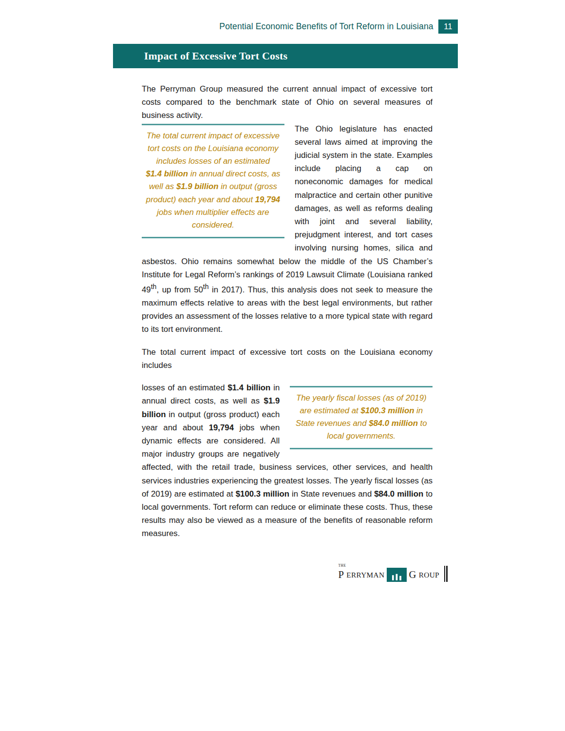Potential Economic Benefits of Tort Reform in Louisiana
11
Impact of Excessive Tort Costs
The Perryman Group measured the current annual impact of excessive tort costs compared to the benchmark state of Ohio on several measures of business activity.
The total current impact of excessive tort costs on the Louisiana economy includes losses of an estimated $1.4 billion in annual direct costs, as well as $1.9 billion in output (gross product) each year and about 19,794 jobs when multiplier effects are considered.
The Ohio legislature has enacted several laws aimed at improving the judicial system in the state. Examples include placing a cap on noneconomic damages for medical malpractice and certain other punitive damages, as well as reforms dealing with joint and several liability, prejudgment interest, and tort cases involving nursing homes, silica and asbestos. Ohio remains somewhat below the middle of the US Chamber’s Institute for Legal Reform’s rankings of 2019 Lawsuit Climate (Louisiana ranked 49th, up from 50th in 2017). Thus, this analysis does not seek to measure the maximum effects relative to areas with the best legal environments, but rather provides an assessment of the losses relative to a more typical state with regard to its tort environment.
The total current impact of excessive tort costs on the Louisiana economy includes
The yearly fiscal losses (as of 2019) are estimated at $100.3 million in State revenues and $84.0 million to local governments.
losses of an estimated $1.4 billion in annual direct costs, as well as $1.9 billion in output (gross product) each year and about 19,794 jobs when dynamic effects are considered. All major industry groups are negatively affected, with the retail trade, business services, other services, and health services industries experiencing the greatest losses. The yearly fiscal losses (as of 2019) are estimated at $100.3 million in State revenues and $84.0 million to local governments. Tort reform can reduce or eliminate these costs. Thus, these results may also be viewed as a measure of the benefits of reasonable reform measures.
THE PERRYMAN GROUP